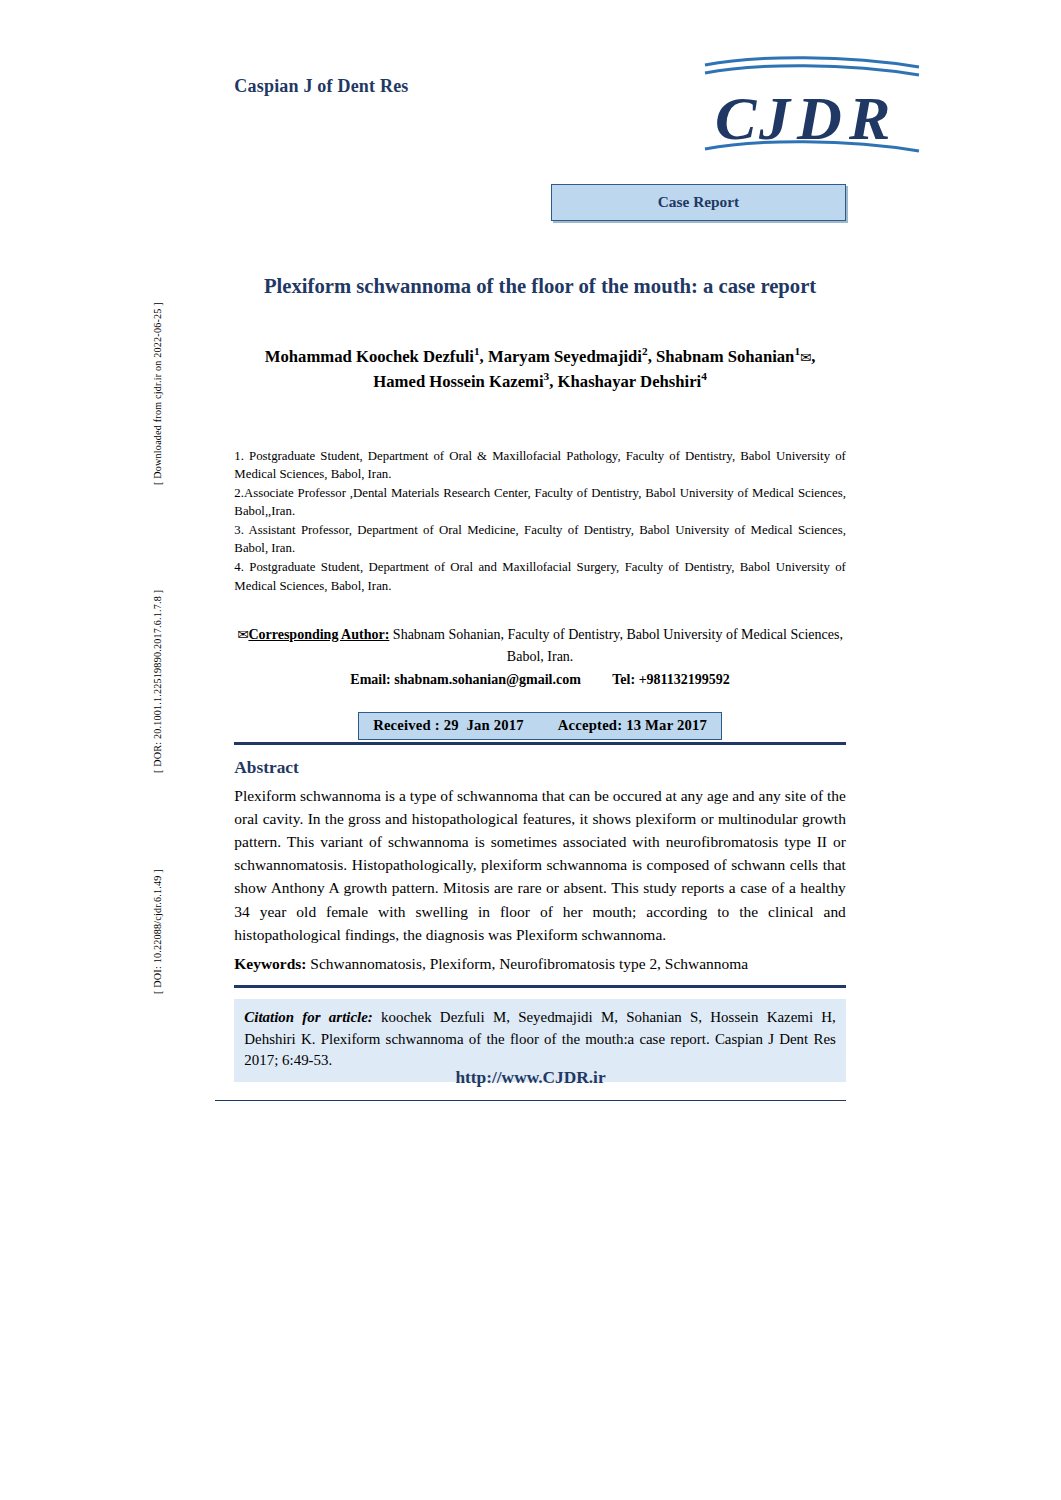[ Downloaded from cjdr.ir on 2022-06-25 ]
[ DOR: 20.1001.1.22519890.2017.6.1.7.8 ]
[ DOI: 10.22088/cjdr.6.1.49 ]
Caspian J of Dent Res
C J D R
Case Report
Plexiform schwannoma of the floor of the mouth: a case report
Mohammad Koochek Dezfuli1, Maryam Seyedmajidi2, Shabnam Sohanian1✉,
Hamed Hossein Kazemi3, Khashayar Dehshiri4
1. Postgraduate Student, Department of Oral & Maxillofacial Pathology, Faculty of Dentistry, Babol University of Medical Sciences, Babol, Iran.
2.Associate Professor ,Dental Materials Research Center, Faculty of Dentistry, Babol University of Medical Sciences, Babol,,Iran.
3. Assistant Professor, Department of Oral Medicine, Faculty of Dentistry, Babol University of Medical Sciences, Babol, Iran.
4. Postgraduate Student, Department of Oral and Maxillofacial Surgery, Faculty of Dentistry, Babol University of Medical Sciences, Babol, Iran.
✉Corresponding Author: Shabnam Sohanian, Faculty of Dentistry, Babol University of Medical Sciences, Babol, Iran.
Email: shabnam.sohanian@gmail.com Tel: +981132199592
Received : 29 Jan 2017 Accepted: 13 Mar 2017
Abstract
Plexiform schwannoma is a type of schwannoma that can be occured at any age and any site of the oral cavity. In the gross and histopathological features, it shows plexiform or multinodular growth pattern. This variant of schwannoma is sometimes associated with neurofibromatosis type II or schwannomatosis. Histopathologically, plexiform schwannoma is composed of schwann cells that show Anthony A growth pattern. Mitosis are rare or absent. This study reports a case of a healthy 34 year old female with swelling in floor of her mouth; according to the clinical and histopathological findings, the diagnosis was Plexiform schwannoma.
Keywords: Schwannomatosis, Plexiform, Neurofibromatosis type 2, Schwannoma
Citation for article: koochek Dezfuli M, Seyedmajidi M, Sohanian S, Hossein Kazemi H, Dehshiri K. Plexiform schwannoma of the floor of the mouth:a case report. Caspian J Dent Res 2017; 6:49-53.
http://www.CJDR.ir